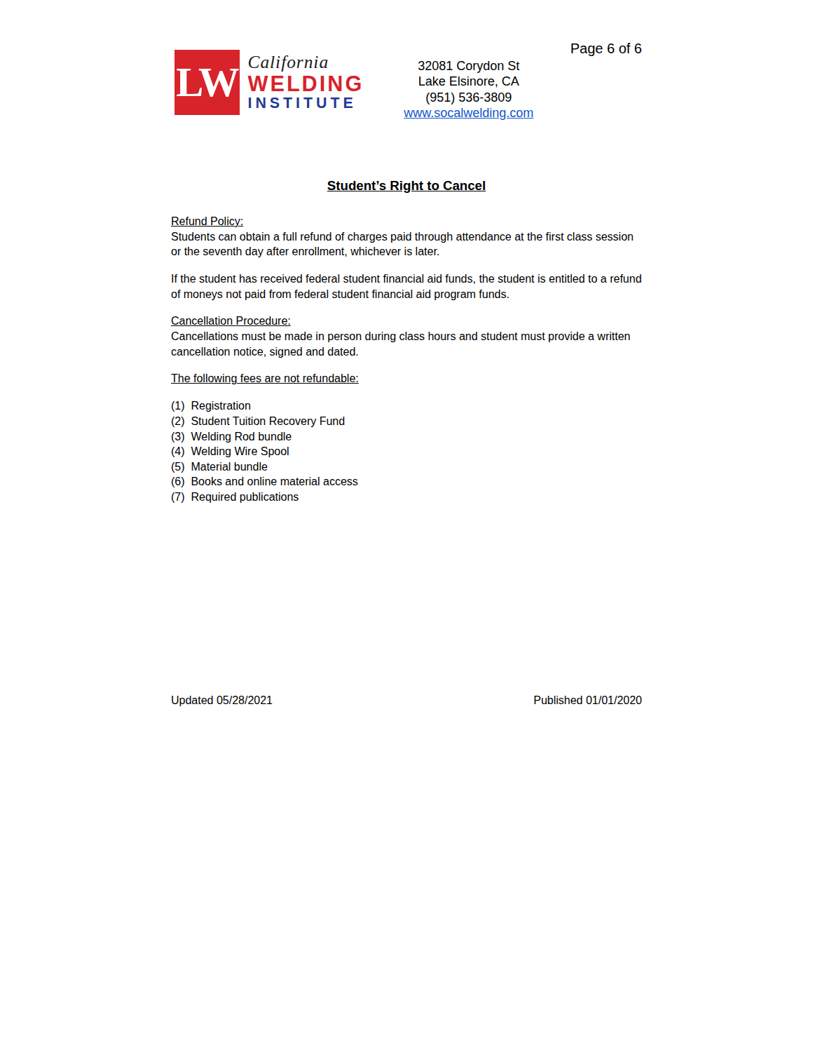Page 6 of 6
| LW | California WELDING INSTITUTE |
32081 Corydon St
Lake Elsinore, CA
(951) 536-3809
www.socalwelding.com
Student’s Right to Cancel
Refund Policy:
Students can obtain a full refund of charges paid through attendance at the first class session or the seventh day after enrollment, whichever is later.
If the student has received federal student financial aid funds, the student is entitled to a refund of moneys not paid from federal student financial aid program funds.
Cancellation Procedure:
Cancellations must be made in person during class hours and student must provide a written cancellation notice, signed and dated.
The following fees are not refundable:
(1) Registration
(2) Student Tuition Recovery Fund
(3) Welding Rod bundle
(4) Welding Wire Spool
(5) Material bundle
(6) Books and online material access
(7) Required publications
Updated 05/28/2021
Published 01/01/2020